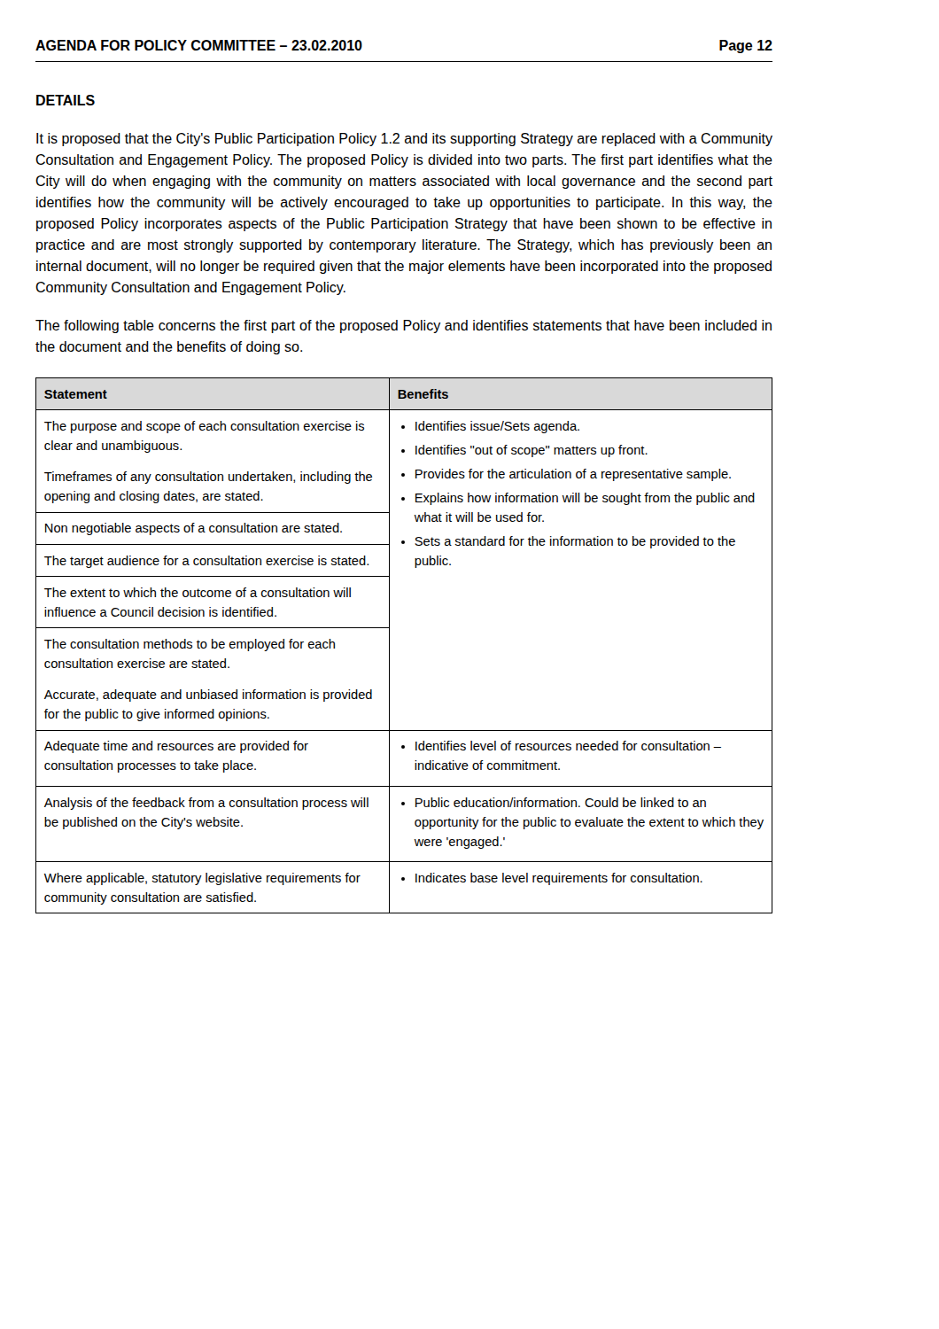Agenda for Policy Committee – 23.02.2010 Page 12
Details
It is proposed that the City's Public Participation Policy 1.2 and its supporting Strategy are replaced with a Community Consultation and Engagement Policy. The proposed Policy is divided into two parts. The first part identifies what the City will do when engaging with the community on matters associated with local governance and the second part identifies how the community will be actively encouraged to take up opportunities to participate. In this way, the proposed Policy incorporates aspects of the Public Participation Strategy that have been shown to be effective in practice and are most strongly supported by contemporary literature. The Strategy, which has previously been an internal document, will no longer be required given that the major elements have been incorporated into the proposed Community Consultation and Engagement Policy.
The following table concerns the first part of the proposed Policy and identifies statements that have been included in the document and the benefits of doing so.
| Statement | Benefits |
| --- | --- |
| The purpose and scope of each consultation exercise is clear and unambiguous. | Identifies issue/Sets agenda. Identifies "out of scope" matters up front. Provides for the articulation of a representative sample. Explains how information will be sought from the public and what it will be used for. Sets a standard for the information to be provided to the public. |
| Timeframes of any consultation undertaken, including the opening and closing dates, are stated. |
| Non negotiable aspects of a consultation are stated. |
| The target audience for a consultation exercise is stated. |
| The extent to which the outcome of a consultation will influence a Council decision is identified. |
| The consultation methods to be employed for each consultation exercise are stated. |
| Accurate, adequate and unbiased information is provided for the public to give informed opinions. |
| Adequate time and resources are provided for consultation processes to take place. | Identifies level of resources needed for consultation – indicative of commitment. |
| Analysis of the feedback from a consultation process will be published on the City's website. | Public education/information. Could be linked to an opportunity for the public to evaluate the extent to which they were 'engaged.' |
| Where applicable, statutory legislative requirements for community consultation are satisfied. | Indicates base level requirements for consultation. |